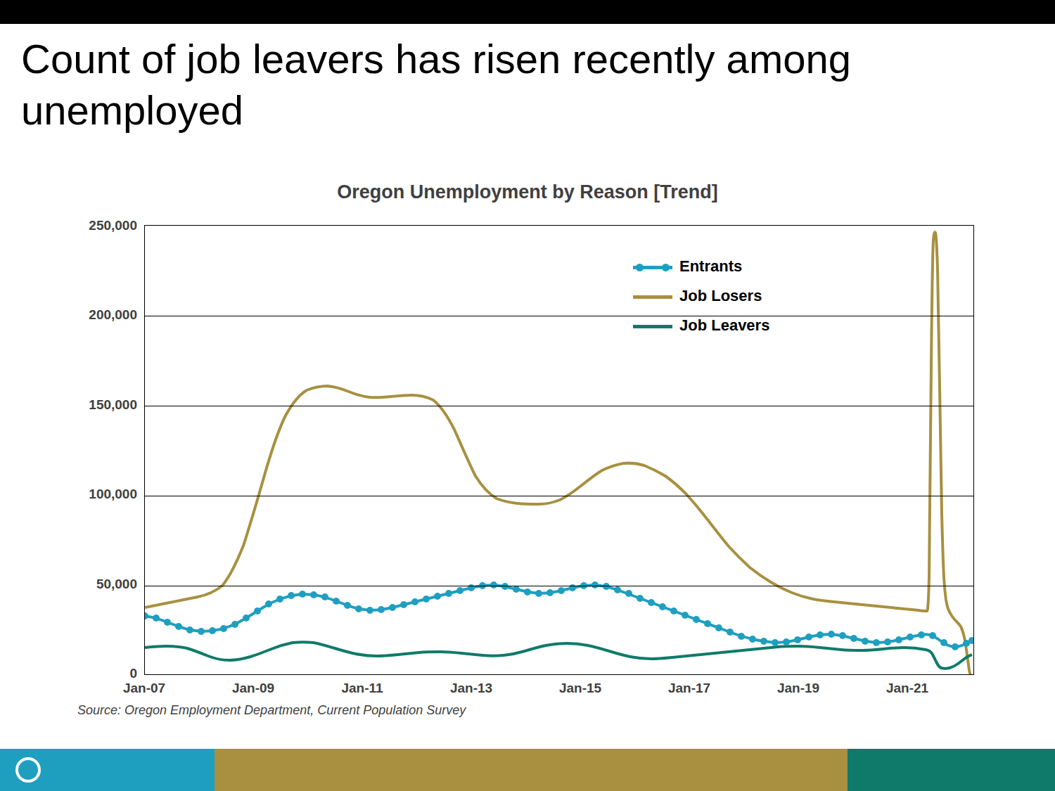Count of job leavers has risen recently among unemployed
Oregon Unemployment by Reason [Trend]
250,000
200,000
150,000
100,000
50,000
0
Jan-07
Jan-09
Jan-11
Jan-13
Jan-15
Jan-17
Jan-19
Jan-21
Entrants
Job Losers
Job Leavers
Source: Oregon Employment Department, Current Population Survey